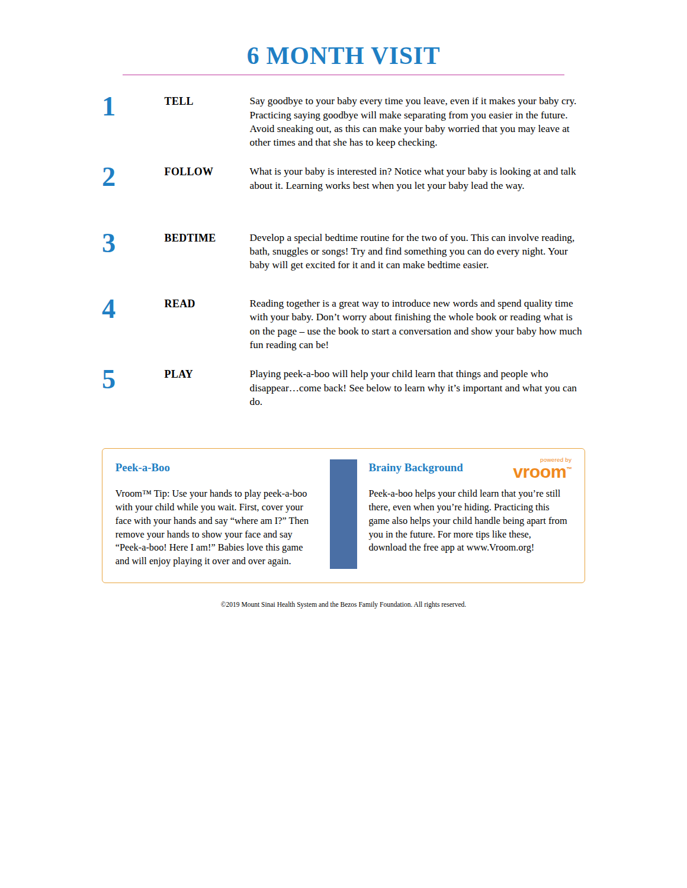6 MONTH VISIT
| 1 | TELL | Say goodbye to your baby every time you leave, even if it makes your baby cry. Practicing saying goodbye will make separating from you easier in the future. Avoid sneaking out, as this can make your baby worried that you may leave at other times and that she has to keep checking. |
| 2 | FOLLOW | What is your baby is interested in? Notice what your baby is looking at and talk about it. Learning works best when you let your baby lead the way. |
| 3 | BEDTIME | Develop a special bedtime routine for the two of you. This can involve reading, bath, snuggles or songs! Try and find something you can do every night. Your baby will get excited for it and it can make bedtime easier. |
| 4 | READ | Reading together is a great way to introduce new words and spend quality time with your baby. Don’t worry about finishing the whole book or reading what is on the page – use the book to start a conversation and show your baby how much fun reading can be! |
| 5 | PLAY | Playing peek-a-boo will help your child learn that things and people who disappear…come back! See below to learn why it’s important and what you can do. |
| Peek-a-Boo Vroom™ Tip: Use your hands to play peek-a-boo with your child while you wait. First, cover your face with your hands and say “where am I?” Then remove your hands to show your face and say “Peek-a-boo! Here I am!” Babies love this game and will enjoy playing it over and over again. | | powered by vroom ™ Brainy Background Peek-a-boo helps your child learn that you’re still there, even when you’re hiding. Practicing this game also helps your child handle being apart from you in the future. For more tips like these, download the free app at www.Vroom.org! |
©2019 Mount Sinai Health System and the Bezos Family Foundation. All rights reserved.